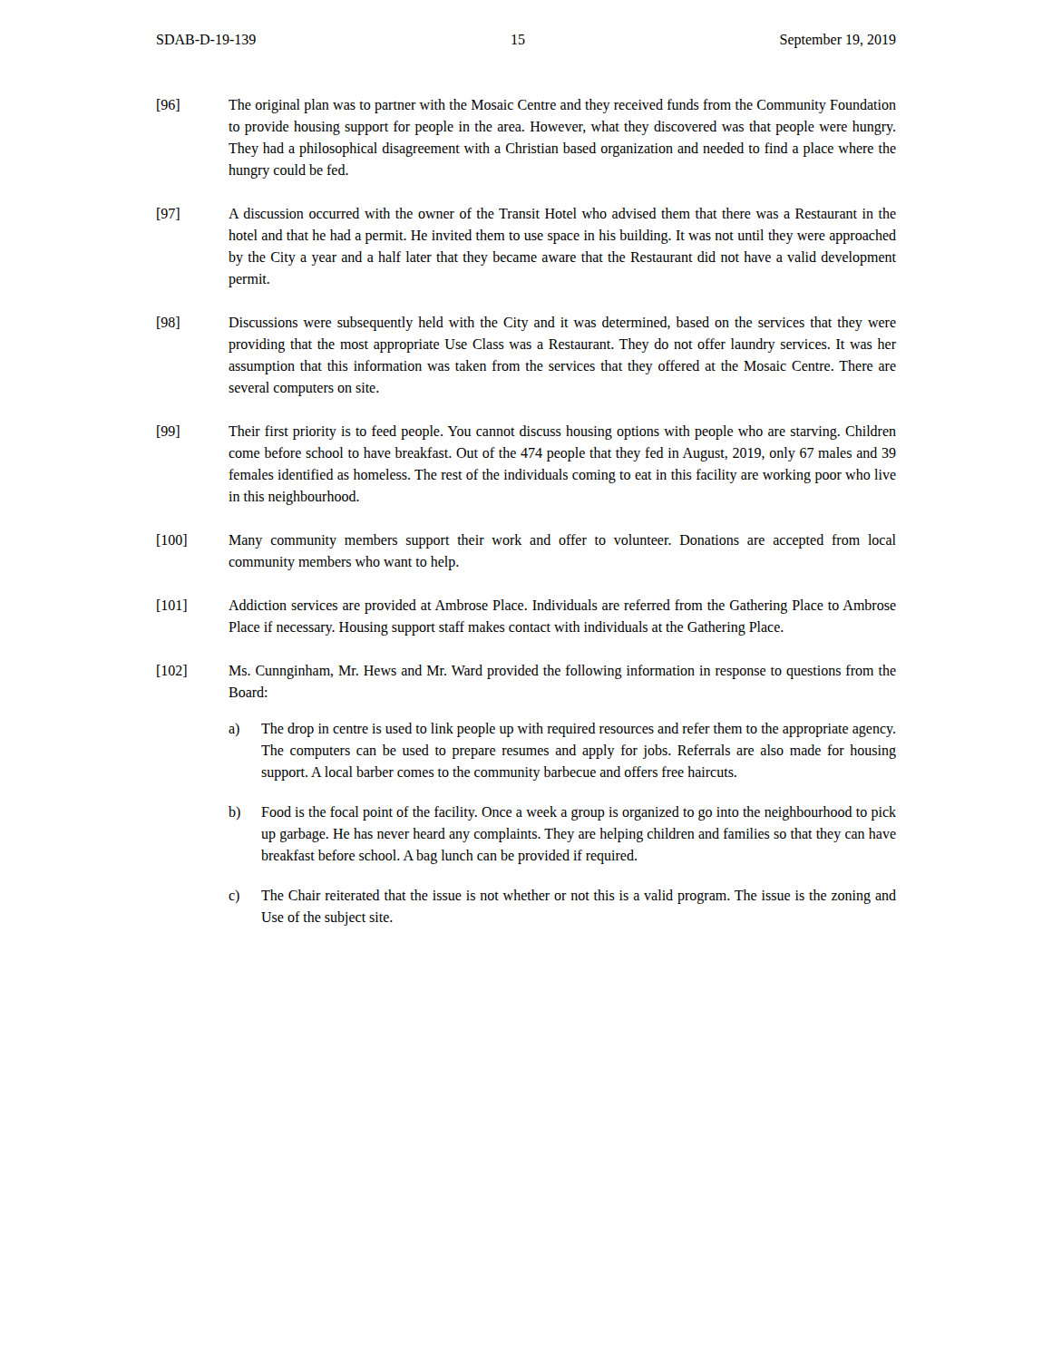SDAB-D-19-139 15 September 19, 2019
[96] The original plan was to partner with the Mosaic Centre and they received funds from the Community Foundation to provide housing support for people in the area. However, what they discovered was that people were hungry. They had a philosophical disagreement with a Christian based organization and needed to find a place where the hungry could be fed.
[97] A discussion occurred with the owner of the Transit Hotel who advised them that there was a Restaurant in the hotel and that he had a permit. He invited them to use space in his building. It was not until they were approached by the City a year and a half later that they became aware that the Restaurant did not have a valid development permit.
[98] Discussions were subsequently held with the City and it was determined, based on the services that they were providing that the most appropriate Use Class was a Restaurant. They do not offer laundry services. It was her assumption that this information was taken from the services that they offered at the Mosaic Centre. There are several computers on site.
[99] Their first priority is to feed people. You cannot discuss housing options with people who are starving. Children come before school to have breakfast. Out of the 474 people that they fed in August, 2019, only 67 males and 39 females identified as homeless. The rest of the individuals coming to eat in this facility are working poor who live in this neighbourhood.
[100] Many community members support their work and offer to volunteer. Donations are accepted from local community members who want to help.
[101] Addiction services are provided at Ambrose Place. Individuals are referred from the Gathering Place to Ambrose Place if necessary. Housing support staff makes contact with individuals at the Gathering Place.
[102]
Ms. Cunnginham, Mr. Hews and Mr. Ward provided the following information in response to questions from the Board:
a) The drop in centre is used to link people up with required resources and refer them to the appropriate agency. The computers can be used to prepare resumes and apply for jobs. Referrals are also made for housing support. A local barber comes to the community barbecue and offers free haircuts.
b) Food is the focal point of the facility. Once a week a group is organized to go into the neighbourhood to pick up garbage. He has never heard any complaints. They are helping children and families so that they can have breakfast before school. A bag lunch can be provided if required.
c) The Chair reiterated that the issue is not whether or not this is a valid program. The issue is the zoning and Use of the subject site.